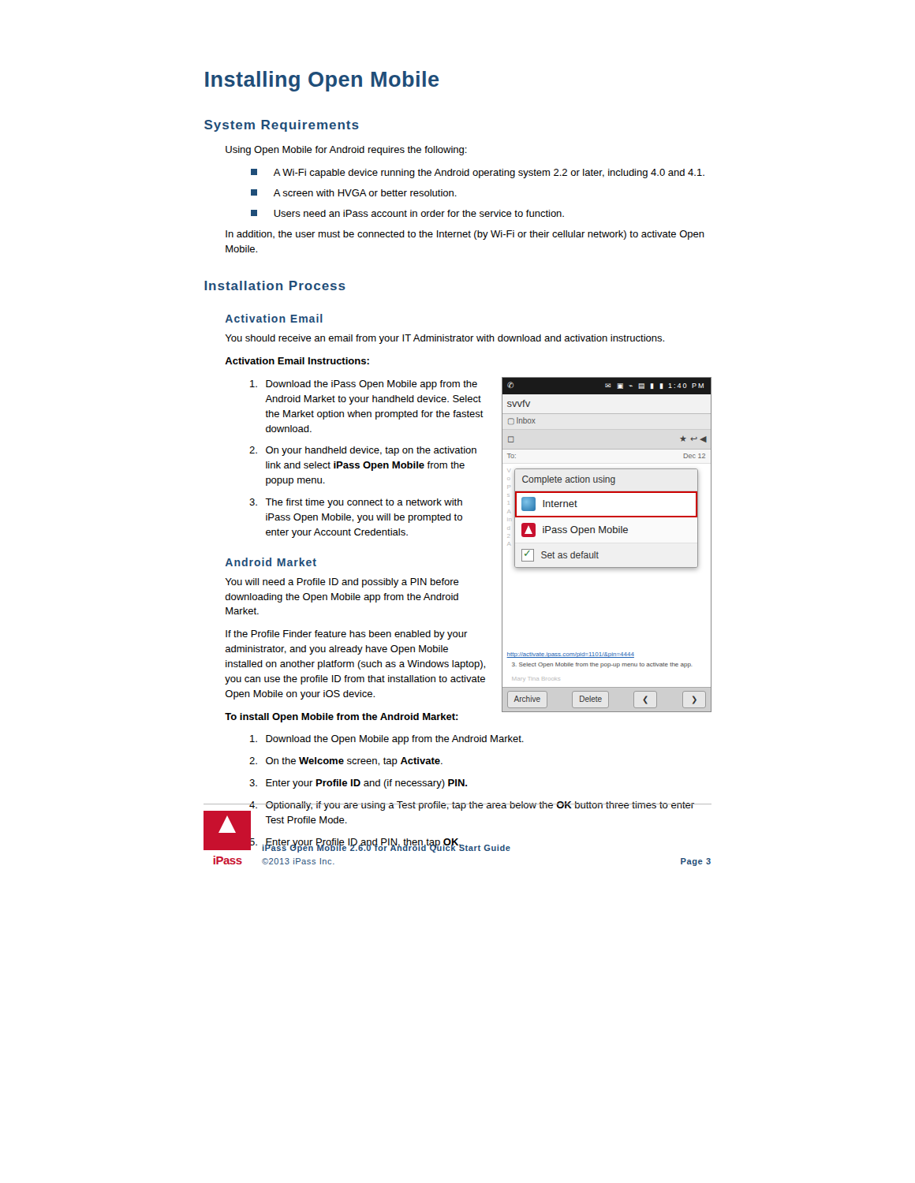Installing Open Mobile
System Requirements
Using Open Mobile for Android requires the following:
A Wi-Fi capable device running the Android operating system 2.2 or later, including 4.0 and 4.1.
A screen with HVGA or better resolution.
Users need an iPass account in order for the service to function.
In addition, the user must be connected to the Internet (by Wi-Fi or their cellular network) to activate Open Mobile.
Installation Process
Activation Email
You should receive an email from your IT Administrator with download and activation instructions.
Activation Email Instructions:
✆ ✉ ▣ ⌁ ▤ ▮ ▮ 1:40 PM
svvfv
▢ Inbox
◻ ★ ↩ ◀
To: Dec 12
V
o
P
s
1
A
in
d
2
A
Complete action using
Internet
iPass Open Mobile
Set as default
http://activate.ipass.com/pid=1101/&pin=4444
3. Select Open Mobile from the pop-up menu to activate the app.
Mary Tina Brooks
Archive Delete ❮ ❯
Download the iPass Open Mobile app from the Android Market to your handheld device. Select the Market option when prompted for the fastest download.
On your handheld device, tap on the activation link and select iPass Open Mobile from the popup menu.
The first time you connect to a network with iPass Open Mobile, you will be prompted to enter your Account Credentials.
Android Market
You will need a Profile ID and possibly a PIN before downloading the Open Mobile app from the Android Market.
If the Profile Finder feature has been enabled by your administrator, and you already have Open Mobile installed on another platform (such as a Windows laptop), you can use the profile ID from that installation to activate Open Mobile on your iOS device.
To install Open Mobile from the Android Market:
Download the Open Mobile app from the Android Market.
On the Welcome screen, tap Activate.
Enter your Profile ID and (if necessary) PIN.
Optionally, if you are using a Test profile, tap the area below the OK button three times to enter Test Profile Mode.
Enter your Profile ID and PIN, then tap OK.
iPass
iPass Open Mobile 2.6.0 for Android Quick Start Guide
©2013 iPass Inc. Page 3